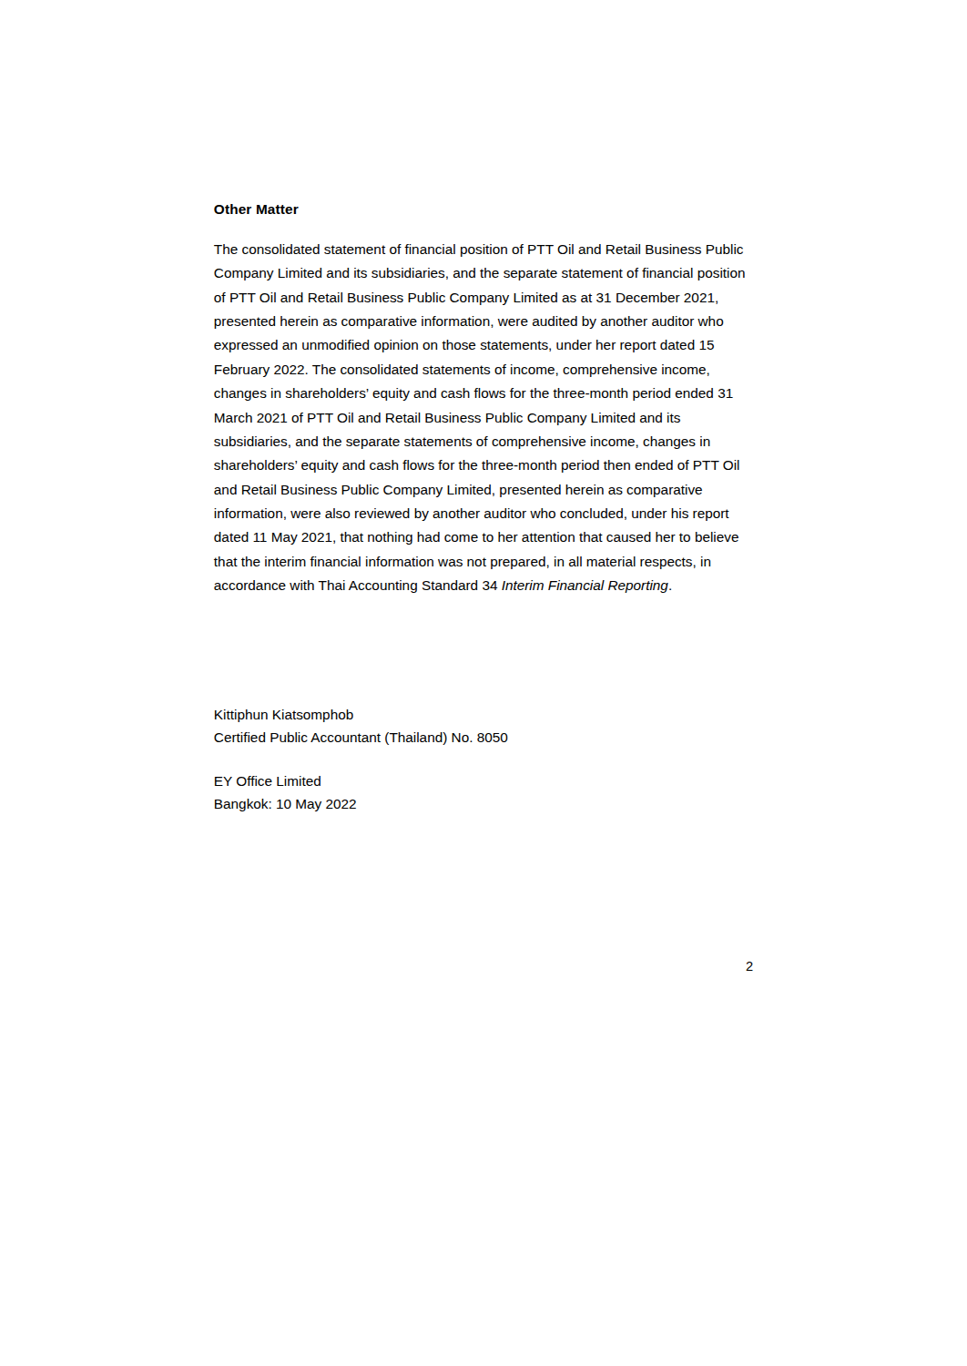Other Matter
The consolidated statement of financial position of PTT Oil and Retail Business Public Company Limited and its subsidiaries, and the separate statement of financial position of PTT Oil and Retail Business Public Company Limited as at 31 December 2021, presented herein as comparative information, were audited by another auditor who expressed an unmodified opinion on those statements, under her report dated 15 February 2022. The consolidated statements of income, comprehensive income, changes in shareholders’ equity and cash flows for the three-month period ended 31 March 2021 of PTT Oil and Retail Business Public Company Limited and its subsidiaries, and the separate statements of comprehensive income, changes in shareholders’ equity and cash flows for the three-month period then ended of PTT Oil and Retail Business Public Company Limited, presented herein as comparative information, were also reviewed by another auditor who concluded, under his report dated 11 May 2021, that nothing had come to her attention that caused her to believe that the interim financial information was not prepared, in all material respects, in accordance with Thai Accounting Standard 34 Interim Financial Reporting.
Kittiphun Kiatsomphob
Certified Public Accountant (Thailand) No. 8050
EY Office Limited
Bangkok: 10 May 2022
2